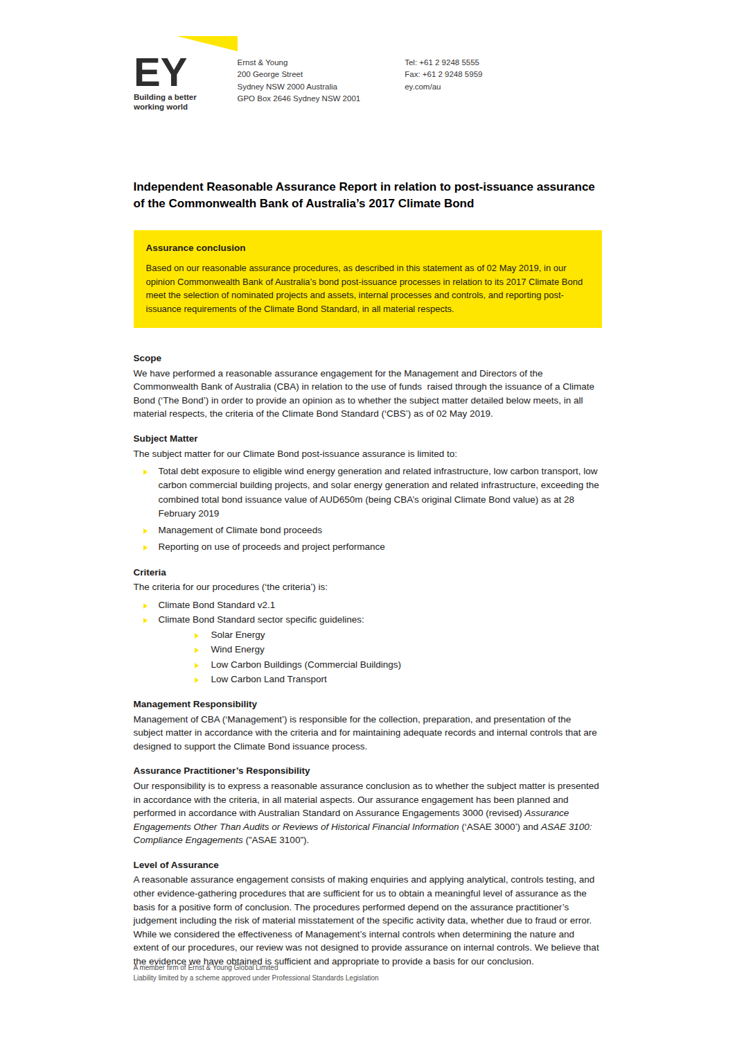EY Building a better working world
Ernst & Young
200 George Street
Sydney NSW 2000 Australia
GPO Box 2646 Sydney NSW 2001
Tel: +61 2 9248 5555
Fax: +61 2 9248 5959
ey.com/au
Independent Reasonable Assurance Report in relation to post-issuance assurance
of the Commonwealth Bank of Australia’s 2017 Climate Bond
Assurance conclusion
Based on our reasonable assurance procedures, as described in this statement as of 02 May 2019, in our opinion Commonwealth Bank of Australia’s bond post-issuance processes in relation to its 2017 Climate Bond meet the selection of nominated projects and assets, internal processes and controls, and reporting post-issuance requirements of the Climate Bond Standard, in all material respects.
Scope
We have performed a reasonable assurance engagement for the Management and Directors of the Commonwealth Bank of Australia (CBA) in relation to the use of funds raised through the issuance of a Climate Bond (‘The Bond’) in order to provide an opinion as to whether the subject matter detailed below meets, in all material respects, the criteria of the Climate Bond Standard (‘CBS’) as of 02 May 2019.
Subject Matter
The subject matter for our Climate Bond post-issuance assurance is limited to:
Total debt exposure to eligible wind energy generation and related infrastructure, low carbon transport, low carbon commercial building projects, and solar energy generation and related infrastructure, exceeding the combined total bond issuance value of AUD650m (being CBA’s original Climate Bond value) as at 28 February 2019
Management of Climate bond proceeds
Reporting on use of proceeds and project performance
Criteria
The criteria for our procedures (‘the criteria’) is:
Climate Bond Standard v2.1
Climate Bond Standard sector specific guidelines:
Solar Energy
Wind Energy
Low Carbon Buildings (Commercial Buildings)
Low Carbon Land Transport
Management Responsibility
Management of CBA (‘Management’) is responsible for the collection, preparation, and presentation of the subject matter in accordance with the criteria and for maintaining adequate records and internal controls that are designed to support the Climate Bond issuance process.
Assurance Practitioner’s Responsibility
Our responsibility is to express a reasonable assurance conclusion as to whether the subject matter is presented in accordance with the criteria, in all material aspects. Our assurance engagement has been planned and performed in accordance with Australian Standard on Assurance Engagements 3000 (revised) Assurance Engagements Other Than Audits or Reviews of Historical Financial Information (‘ASAE 3000’) and ASAE 3100: Compliance Engagements (”ASAE 3100”).
Level of Assurance
A reasonable assurance engagement consists of making enquiries and applying analytical, controls testing, and other evidence-gathering procedures that are sufficient for us to obtain a meaningful level of assurance as the basis for a positive form of conclusion. The procedures performed depend on the assurance practitioner’s judgement including the risk of material misstatement of the specific activity data, whether due to fraud or error. While we considered the effectiveness of Management’s internal controls when determining the nature and extent of our procedures, our review was not designed to provide assurance on internal controls. We believe that the evidence we have obtained is sufficient and appropriate to provide a basis for our conclusion.
A member firm of Ernst & Young Global Limited
Liability limited by a scheme approved under Professional Standards Legislation